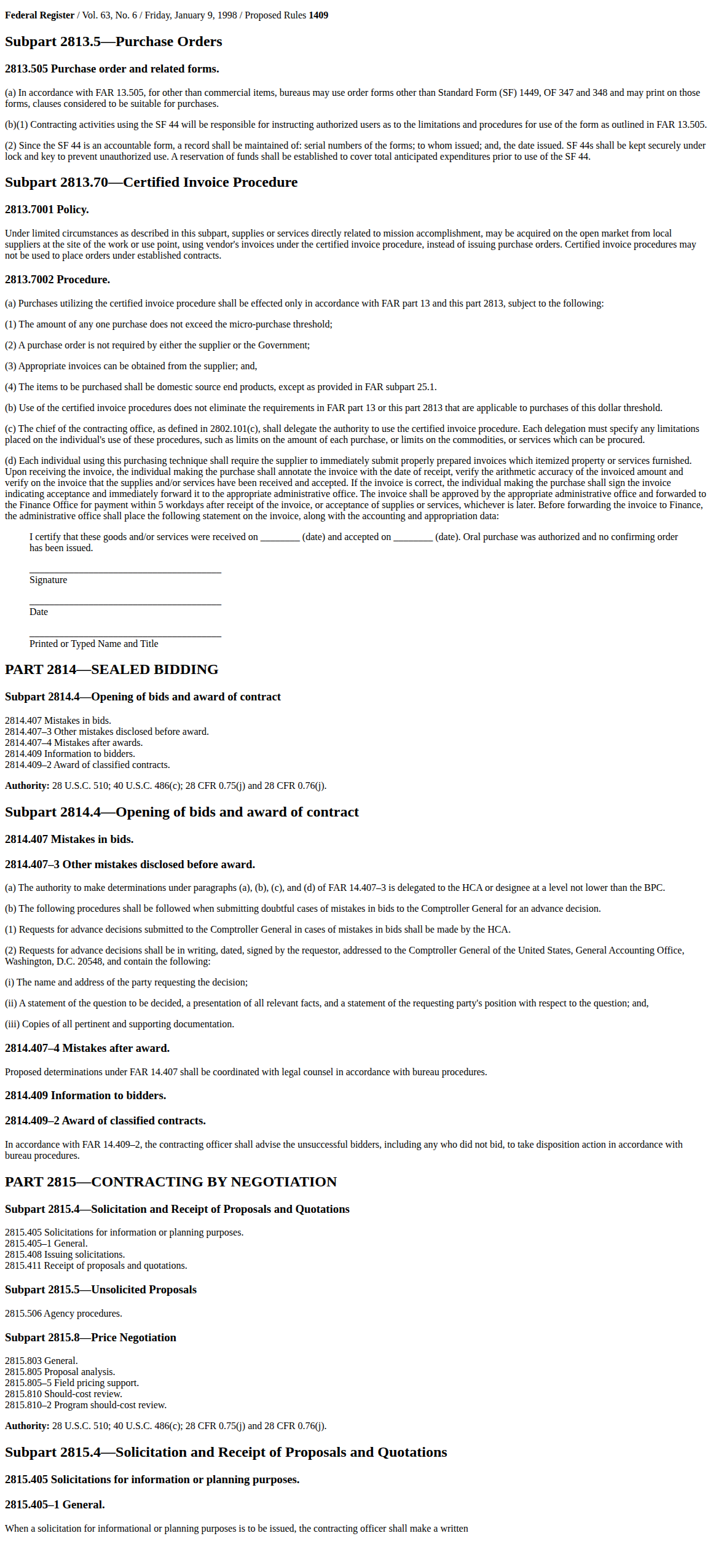Federal Register / Vol. 63, No. 6 / Friday, January 9, 1998 / Proposed Rules 1409
Subpart 2813.5—Purchase Orders
2813.505 Purchase order and related forms.
(a) In accordance with FAR 13.505, for other than commercial items, bureaus may use order forms other than Standard Form (SF) 1449, OF 347 and 348 and may print on those forms, clauses considered to be suitable for purchases.
(b)(1) Contracting activities using the SF 44 will be responsible for instructing authorized users as to the limitations and procedures for use of the form as outlined in FAR 13.505.
(2) Since the SF 44 is an accountable form, a record shall be maintained of: serial numbers of the forms; to whom issued; and, the date issued. SF 44s shall be kept securely under lock and key to prevent unauthorized use. A reservation of funds shall be established to cover total anticipated expenditures prior to use of the SF 44.
Subpart 2813.70—Certified Invoice Procedure
2813.7001 Policy.
Under limited circumstances as described in this subpart, supplies or services directly related to mission accomplishment, may be acquired on the open market from local suppliers at the site of the work or use point, using vendor's invoices under the certified invoice procedure, instead of issuing purchase orders. Certified invoice procedures may not be used to place orders under established contracts.
2813.7002 Procedure.
(a) Purchases utilizing the certified invoice procedure shall be effected only in accordance with FAR part 13 and this part 2813, subject to the following:
(1) The amount of any one purchase does not exceed the micro-purchase threshold;
(2) A purchase order is not required by either the supplier or the Government;
(3) Appropriate invoices can be obtained from the supplier; and,
(4) The items to be purchased shall be domestic source end products, except as provided in FAR subpart 25.1.
(b) Use of the certified invoice procedures does not eliminate the requirements in FAR part 13 or this part 2813 that are applicable to purchases of this dollar threshold.
(c) The chief of the contracting office, as defined in 2802.101(c), shall delegate the authority to use the certified invoice procedure. Each delegation must specify any limitations placed on the individual's use of these procedures, such as limits on the amount of each purchase, or limits on the commodities, or services which can be procured.
(d) Each individual using this purchasing technique shall require the supplier to immediately submit properly prepared invoices which itemized property or services furnished. Upon receiving the invoice, the individual making the purchase shall annotate the invoice with the date of receipt, verify the arithmetic accuracy of the invoiced amount and verify on the invoice that the supplies and/or services have been received and accepted. If the invoice is correct, the individual making the purchase shall sign the invoice indicating acceptance and immediately forward it to the appropriate administrative office. The invoice shall be approved by the appropriate administrative office and forwarded to the Finance Office for payment within 5 workdays after receipt of the invoice, or acceptance of supplies or services, whichever is later. Before forwarding the invoice to Finance, the administrative office shall place the following statement on the invoice, along with the accounting and appropriation data:
I certify that these goods and/or services were received on ________ (date) and accepted on ________ (date). Oral purchase was authorized and no confirming order has been issued.
_______________________________________
Signature
_______________________________________
Date
_______________________________________
Printed or Typed Name and Title
PART 2814—SEALED BIDDING
Subpart 2814.4—Opening of bids and award of contract
2814.407 Mistakes in bids.
2814.407–3 Other mistakes disclosed before award.
2814.407–4 Mistakes after awards.
2814.409 Information to bidders.
2814.409–2 Award of classified contracts.
Authority: 28 U.S.C. 510; 40 U.S.C. 486(c); 28 CFR 0.75(j) and 28 CFR 0.76(j).
Subpart 2814.4—Opening of bids and award of contract
2814.407 Mistakes in bids.
2814.407–3 Other mistakes disclosed before award.
(a) The authority to make determinations under paragraphs (a), (b), (c), and (d) of FAR 14.407–3 is delegated to the HCA or designee at a level not lower than the BPC.
(b) The following procedures shall be followed when submitting doubtful cases of mistakes in bids to the Comptroller General for an advance decision.
(1) Requests for advance decisions submitted to the Comptroller General in cases of mistakes in bids shall be made by the HCA.
(2) Requests for advance decisions shall be in writing, dated, signed by the requestor, addressed to the Comptroller General of the United States, General Accounting Office, Washington, D.C. 20548, and contain the following:
(i) The name and address of the party requesting the decision;
(ii) A statement of the question to be decided, a presentation of all relevant facts, and a statement of the requesting party's position with respect to the question; and,
(iii) Copies of all pertinent and supporting documentation.
2814.407–4 Mistakes after award.
Proposed determinations under FAR 14.407 shall be coordinated with legal counsel in accordance with bureau procedures.
2814.409 Information to bidders.
2814.409–2 Award of classified contracts.
In accordance with FAR 14.409–2, the contracting officer shall advise the unsuccessful bidders, including any who did not bid, to take disposition action in accordance with bureau procedures.
PART 2815—CONTRACTING BY NEGOTIATION
Subpart 2815.4—Solicitation and Receipt of Proposals and Quotations
2815.405 Solicitations for information or planning purposes.
2815.405–1 General.
2815.408 Issuing solicitations.
2815.411 Receipt of proposals and quotations.
Subpart 2815.5—Unsolicited Proposals
2815.506 Agency procedures.
Subpart 2815.8—Price Negotiation
2815.803 General.
2815.805 Proposal analysis.
2815.805–5 Field pricing support.
2815.810 Should-cost review.
2815.810–2 Program should-cost review.
Authority: 28 U.S.C. 510; 40 U.S.C. 486(c); 28 CFR 0.75(j) and 28 CFR 0.76(j).
Subpart 2815.4—Solicitation and Receipt of Proposals and Quotations
2815.405 Solicitations for information or planning purposes.
2815.405–1 General.
When a solicitation for informational or planning purposes is to be issued, the contracting officer shall make a written